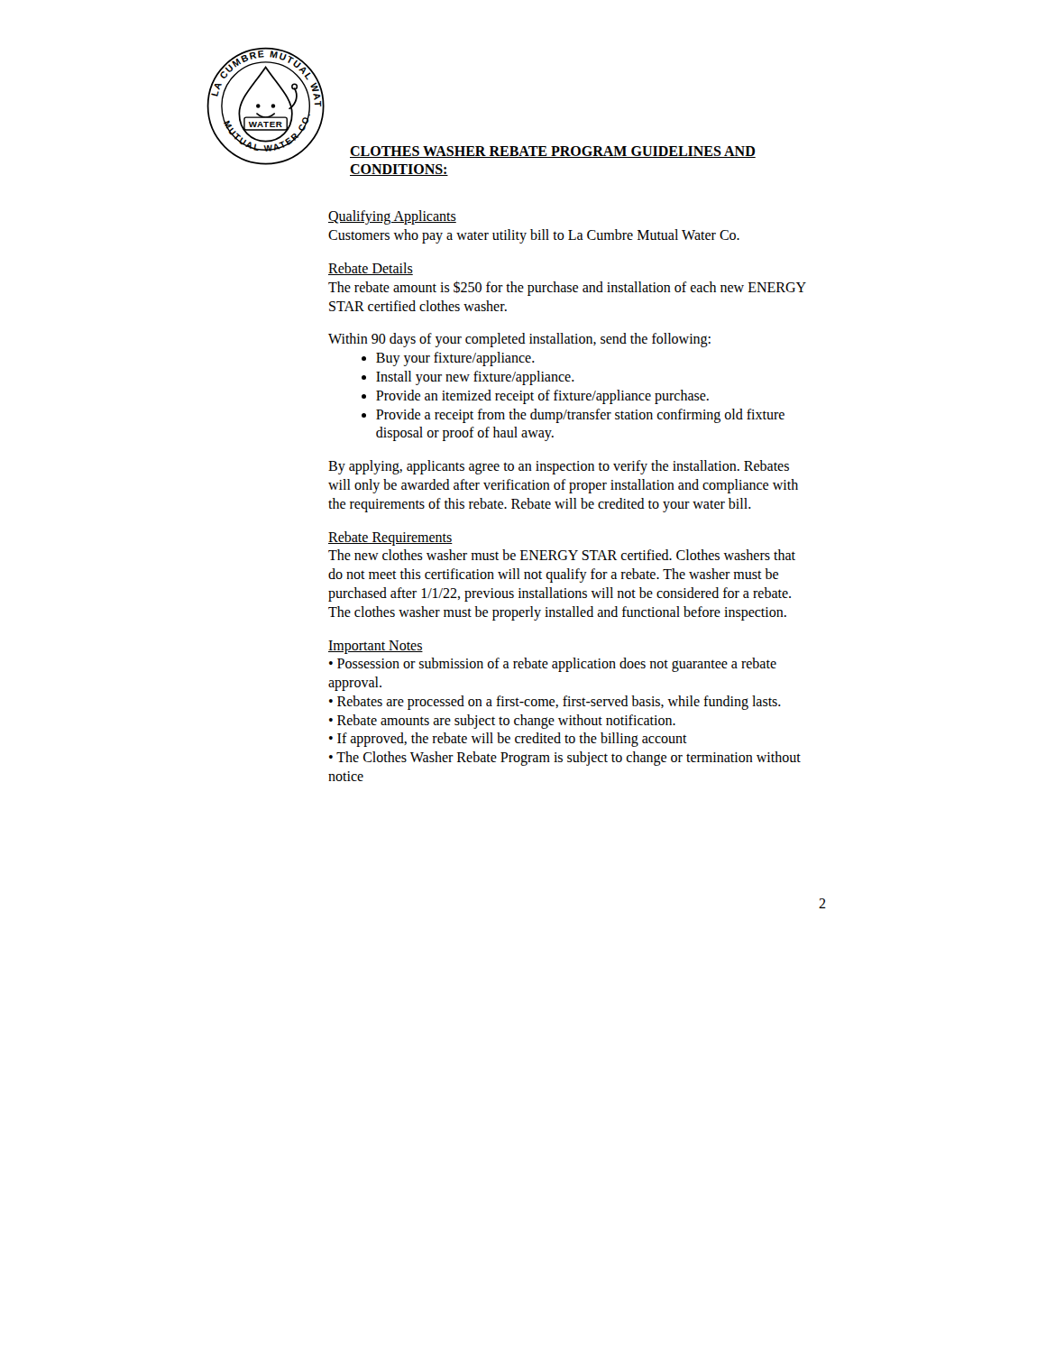LA CUMBRE MUTUAL WATER CO. MUTUAL WATER CO. WATER
CLOTHES WASHER REBATE PROGRAM GUIDELINES AND CONDITIONS:
Qualifying Applicants
Customers who pay a water utility bill to La Cumbre Mutual Water Co.
Rebate Details
The rebate amount is $250 for the purchase and installation of each new ENERGY STAR certified clothes washer.
Within 90 days of your completed installation, send the following:
Buy your fixture/appliance.
Install your new fixture/appliance.
Provide an itemized receipt of fixture/appliance purchase.
Provide a receipt from the dump/transfer station confirming old fixture disposal or proof of haul away.
By applying, applicants agree to an inspection to verify the installation. Rebates will only be awarded after verification of proper installation and compliance with the requirements of this rebate. Rebate will be credited to your water bill.
Rebate Requirements
The new clothes washer must be ENERGY STAR certified. Clothes washers that do not meet this certification will not qualify for a rebate. The washer must be purchased after 1/1/22, previous installations will not be considered for a rebate. The clothes washer must be properly installed and functional before inspection.
Important Notes
• Possession or submission of a rebate application does not guarantee a rebate approval.
• Rebates are processed on a first-come, first-served basis, while funding lasts.
• Rebate amounts are subject to change without notification.
• If approved, the rebate will be credited to the billing account
• The Clothes Washer Rebate Program is subject to change or termination without notice
2